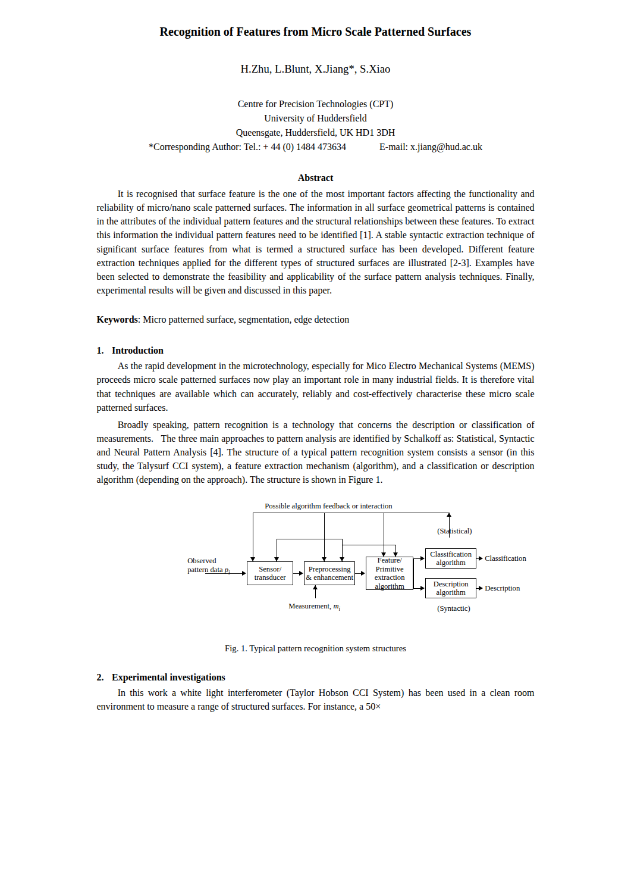Recognition of Features from Micro Scale Patterned Surfaces
H.Zhu, L.Blunt, X.Jiang*, S.Xiao
Centre for Precision Technologies (CPT)
University of Huddersfield
Queensgate, Huddersfield, UK HD1 3DH
*Corresponding Author: Tel.: + 44 (0) 1484 473634 E-mail: x.jiang@hud.ac.uk
Abstract
It is recognised that surface feature is the one of the most important factors affecting the functionality and reliability of micro/nano scale patterned surfaces. The information in all surface geometrical patterns is contained in the attributes of the individual pattern features and the structural relationships between these features. To extract this information the individual pattern features need to be identified [1]. A stable syntactic extraction technique of significant surface features from what is termed a structured surface has been developed. Different feature extraction techniques applied for the different types of structured surfaces are illustrated [2-3]. Examples have been selected to demonstrate the feasibility and applicability of the surface pattern analysis techniques. Finally, experimental results will be given and discussed in this paper.
Keywords: Micro patterned surface, segmentation, edge detection
1. Introduction
As the rapid development in the microtechnology, especially for Mico Electro Mechanical Systems (MEMS) proceeds micro scale patterned surfaces now play an important role in many industrial fields. It is therefore vital that techniques are available which can accurately, reliably and cost-effectively characterise these micro scale patterned surfaces.
Broadly speaking, pattern recognition is a technology that concerns the description or classification of measurements. The three main approaches to pattern analysis are identified by Schalkoff as: Statistical, Syntactic and Neural Pattern Analysis [4]. The structure of a typical pattern recognition system consists a sensor (in this study, the Talysurf CCI system), a feature extraction mechanism (algorithm), and a classification or description algorithm (depending on the approach). The structure is shown in Figure 1.
Possible algorithm feedback or interaction
(Statistical)
Observed
pattern data pi
Sensor/
transducer
Preprocessing
& enhancement
Feature/
Primitive
extraction
algorithm
Classification
algorithm
Description
algorithm
Classification
Description
(Syntactic)
Measurement, mi
Fig. 1. Typical pattern recognition system structures
2. Experimental investigations
In this work a white light interferometer (Taylor Hobson CCI System) has been used in a clean room environment to measure a range of structured surfaces. For instance, a 50×